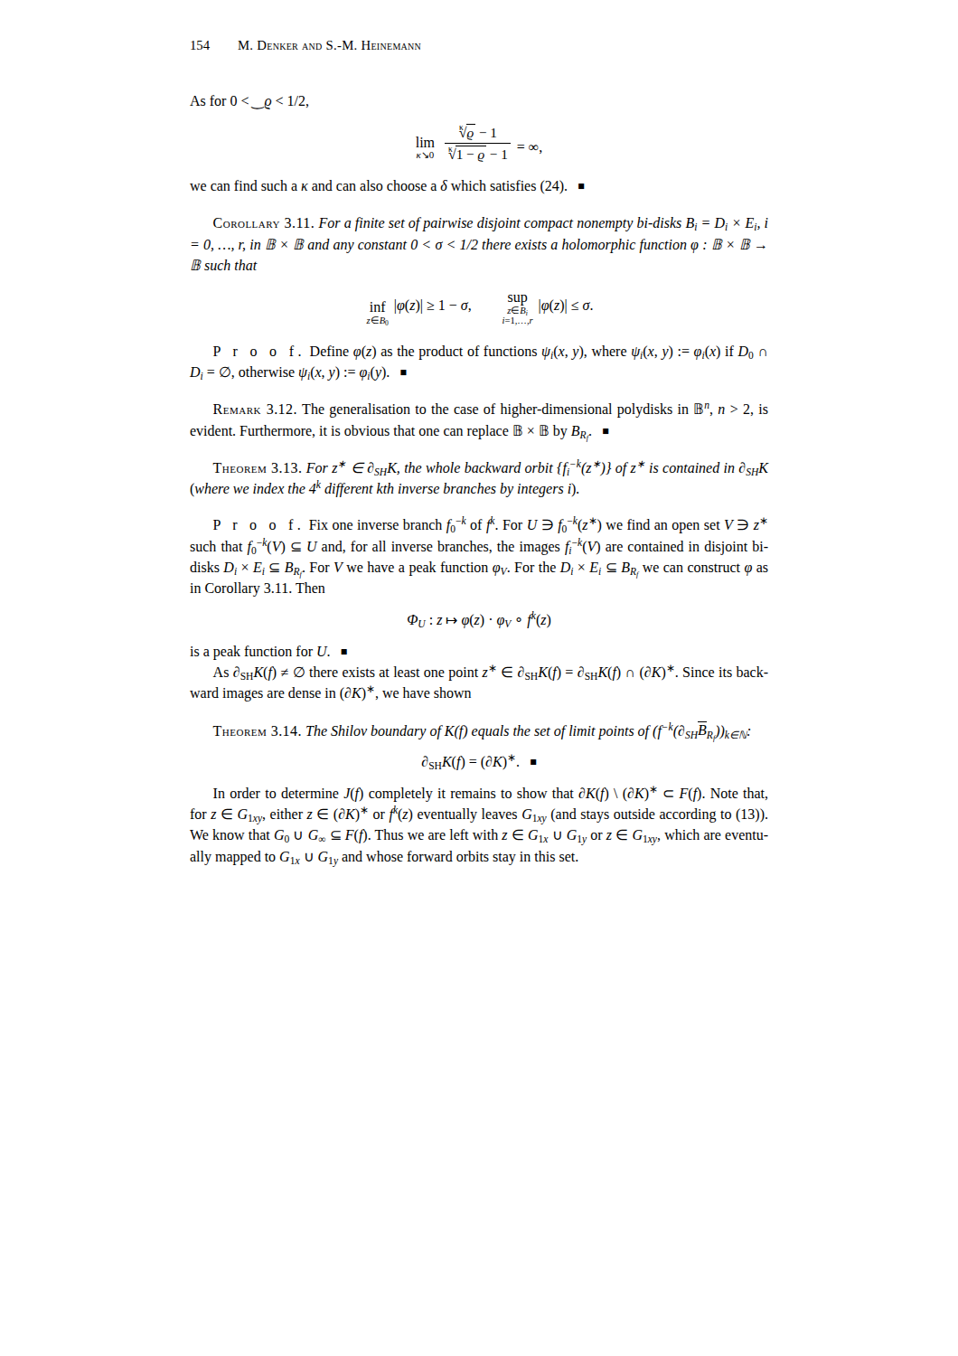154 M. Denker and S.-M. Heinemann
As for 0 < ‿ϱ < 1/2,
lim κ↘0 κ√ϱ − 1 κ√1 − ϱ − 1 = ∞,
we can find such a κ and can also choose a δ which satisfies (24).
Corollary 3.11. For a finite set of pairwise disjoint compact nonempty bi-disks Bi = Di × Ei, i = 0, …, r, in 𝔹 × 𝔹 and any constant 0 < σ < 1/2 there exists a holomorphic function φ : 𝔹 × 𝔹 → 𝔹 such that
inf z∈B0 |φ(z)| ≥ 1 − σ, sup z∈Bi
i=1,…,r |φ(z)| ≤ σ.
P r o o f. Define φ(z) as the product of functions ψi(x, y), where ψi(x, y) := φi(x) if D0 ∩ Di = ∅, otherwise ψi(x, y) := φi(y).
Remark 3.12. The generalisation to the case of higher-dimensional polydisks in 𝔹n, n > 2, is evident. Furthermore, it is obvious that one can replace 𝔹 × 𝔹 by BRf.
Theorem 3.13. For z∗ ∈ ∂SHK, the whole backward orbit {fi−k(z∗)} of z∗ is contained in ∂SHK (where we index the 4k different kth inverse branches by integers i).
P r o o f. Fix one inverse branch f0−k of fk. For U ∋ f0−k(z∗) we find an open set V ∋ z∗ such that f0−k(V) ⊆ U and, for all inverse branches, the images fi−k(V) are contained in disjoint bi-disks Di × Ei ⊆ BRf. For V we have a peak function φV. For the Di × Ei ⊆ BRf we can construct φ as in Corollary 3.11. Then
ΦU : z ↦ φ(z) · φV ∘ fk(z)
is a peak function for U.
As ∂SHK(f) ≠ ∅ there exists at least one point z∗ ∈ ∂SHK(f) = ∂SHK(f) ∩ (∂K)∗. Since its backward images are dense in (∂K)∗, we have shown
Theorem 3.14. The Shilov boundary of K(f) equals the set of limit points of (f−k(∂SHBRf))k∈ℕ:
∂SHK(f) = (∂K)∗.
In order to determine J(f) completely it remains to show that ∂K(f) \ (∂K)∗ ⊂ F(f). Note that, for z ∈ G1xy, either z ∈ (∂K)∗ or fk(z) eventually leaves G1xy (and stays outside according to (13)). We know that G0 ∪ G∞ ⊆ F(f). Thus we are left with z ∈ G1x ∪ G1y or z ∈ G1xy, which are eventually mapped to G1x ∪ G1y and whose forward orbits stay in this set.